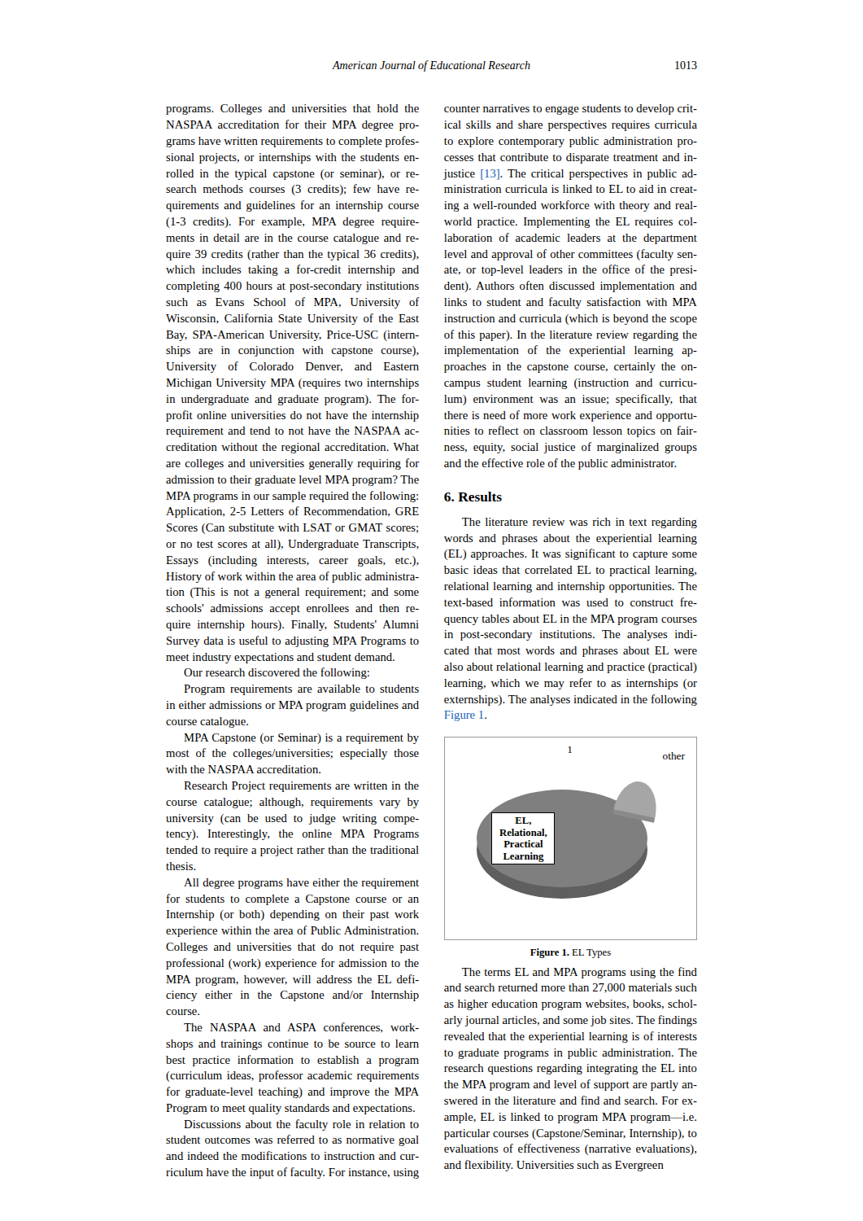American Journal of Educational Research 1013
programs. Colleges and universities that hold the NASPAA accreditation for their MPA degree programs have written requirements to complete professional projects, or internships with the students enrolled in the typical capstone (or seminar), or research methods courses (3 credits); few have requirements and guidelines for an internship course (1-3 credits). For example, MPA degree requirements in detail are in the course catalogue and require 39 credits (rather than the typical 36 credits), which includes taking a for-credit internship and completing 400 hours at post-secondary institutions such as Evans School of MPA, University of Wisconsin, California State University of the East Bay, SPA-American University, Price-USC (internships are in conjunction with capstone course), University of Colorado Denver, and Eastern Michigan University MPA (requires two internships in undergraduate and graduate program). The for-profit online universities do not have the internship requirement and tend to not have the NASPAA accreditation without the regional accreditation. What are colleges and universities generally requiring for admission to their graduate level MPA program? The MPA programs in our sample required the following: Application, 2-5 Letters of Recommendation, GRE Scores (Can substitute with LSAT or GMAT scores; or no test scores at all), Undergraduate Transcripts, Essays (including interests, career goals, etc.), History of work within the area of public administration (This is not a general requirement; and some schools' admissions accept enrollees and then require internship hours). Finally, Students' Alumni Survey data is useful to adjusting MPA Programs to meet industry expectations and student demand.
Our research discovered the following:
Program requirements are available to students in either admissions or MPA program guidelines and course catalogue.
MPA Capstone (or Seminar) is a requirement by most of the colleges/universities; especially those with the NASPAA accreditation.
Research Project requirements are written in the course catalogue; although, requirements vary by university (can be used to judge writing competency). Interestingly, the online MPA Programs tended to require a project rather than the traditional thesis.
All degree programs have either the requirement for students to complete a Capstone course or an Internship (or both) depending on their past work experience within the area of Public Administration. Colleges and universities that do not require past professional (work) experience for admission to the MPA program, however, will address the EL deficiency either in the Capstone and/or Internship course.
The NASPAA and ASPA conferences, workshops and trainings continue to be source to learn best practice information to establish a program (curriculum ideas, professor academic requirements for graduate-level teaching) and improve the MPA Program to meet quality standards and expectations.
Discussions about the faculty role in relation to student outcomes was referred to as normative goal and indeed the modifications to instruction and curriculum have the input of faculty. For instance, using counter narratives to engage students to develop critical skills and share perspectives requires curricula to explore contemporary public administration processes that contribute to disparate treatment and injustice [13]. The critical perspectives in public administration curricula is linked to EL to aid in creating a well-rounded workforce with theory and real-world practice. Implementing the EL requires collaboration of academic leaders at the department level and approval of other committees (faculty senate, or top-level leaders in the office of the president). Authors often discussed implementation and links to student and faculty satisfaction with MPA instruction and curricula (which is beyond the scope of this paper). In the literature review regarding the implementation of the experiential learning approaches in the capstone course, certainly the on-campus student learning (instruction and curriculum) environment was an issue; specifically, that there is need of more work experience and opportunities to reflect on classroom lesson topics on fairness, equity, social justice of marginalized groups and the effective role of the public administrator.
6. Results
The literature review was rich in text regarding words and phrases about the experiential learning (EL) approaches. It was significant to capture some basic ideas that correlated EL to practical learning, relational learning and internship opportunities. The text-based information was used to construct frequency tables about EL in the MPA program courses in post-secondary institutions. The analyses indicated that most words and phrases about EL were also about relational learning and practice (practical) learning, which we may refer to as internships (or externships). The analyses indicated in the following Figure 1.
1
other
EL, Relational, Practical Learning
Figure 1. EL Types
The terms EL and MPA programs using the find and search returned more than 27,000 materials such as higher education program websites, books, scholarly journal articles, and some job sites. The findings revealed that the experiential learning is of interests to graduate programs in public administration. The research questions regarding integrating the EL into the MPA program and level of support are partly answered in the literature and find and search. For example, EL is linked to program MPA program—i.e. particular courses (Capstone/Seminar, Internship), to evaluations of effectiveness (narrative evaluations), and flexibility. Universities such as Evergreen